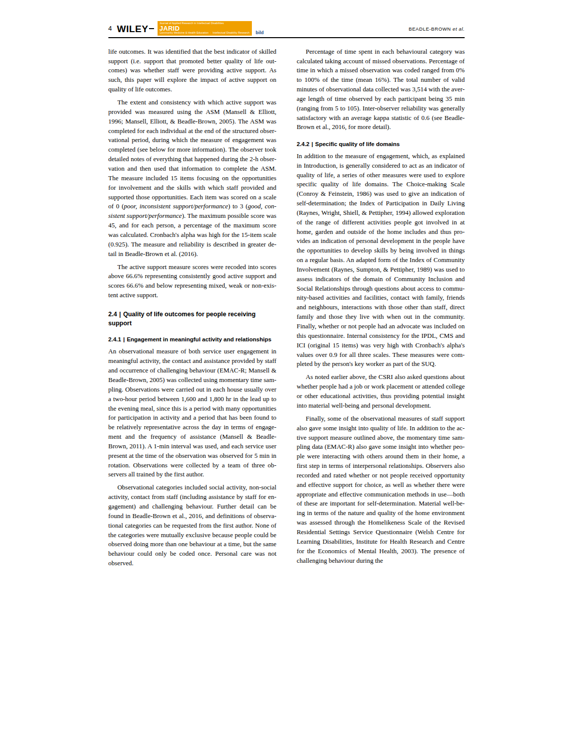4 WILEY Journal of Applied Research in Intellectual Disabilities JARID Community Medicine & Health Education · Intellectual Disability Research bild
BEADLE-BROWN et al.
life outcomes. It was identified that the best indicator of skilled support (i.e. support that promoted better quality of life outcomes) was whether staff were providing active support. As such, this paper will explore the impact of active support on quality of life outcomes.
The extent and consistency with which active support was provided was measured using the ASM (Mansell & Elliott, 1996; Mansell, Elliott, & Beadle-Brown, 2005). The ASM was completed for each individual at the end of the structured observational period, during which the measure of engagement was completed (see below for more information). The observer took detailed notes of everything that happened during the 2-h observation and then used that information to complete the ASM. The measure included 15 items focusing on the opportunities for involvement and the skills with which staff provided and supported those opportunities. Each item was scored on a scale of 0 (poor, inconsistent support/performance) to 3 (good, consistent support/performance). The maximum possible score was 45, and for each person, a percentage of the maximum score was calculated. Cronbach's alpha was high for the 15-item scale (0.925). The measure and reliability is described in greater detail in Beadle-Brown et al. (2016).
The active support measure scores were recoded into scores above 66.6% representing consistently good active support and scores 66.6% and below representing mixed, weak or non-existent active support.
2.4|Quality of life outcomes for people receiving support
2.4.1|Engagement in meaningful activity and relationships
An observational measure of both service user engagement in meaningful activity, the contact and assistance provided by staff and occurrence of challenging behaviour (EMAC-R; Mansell & Beadle-Brown, 2005) was collected using momentary time sampling. Observations were carried out in each house usually over a two-hour period between 1,600 and 1,800 hr in the lead up to the evening meal, since this is a period with many opportunities for participation in activity and a period that has been found to be relatively representative across the day in terms of engagement and the frequency of assistance (Mansell & Beadle-Brown, 2011). A 1-min interval was used, and each service user present at the time of the observation was observed for 5 min in rotation. Observations were collected by a team of three observers all trained by the first author.
Observational categories included social activity, non-social activity, contact from staff (including assistance by staff for engagement) and challenging behaviour. Further detail can be found in Beadle-Brown et al., 2016, and definitions of observational categories can be requested from the first author. None of the categories were mutually exclusive because people could be observed doing more than one behaviour at a time, but the same behaviour could only be coded once. Personal care was not observed.
Percentage of time spent in each behavioural category was calculated taking account of missed observations. Percentage of time in which a missed observation was coded ranged from 0% to 100% of the time (mean 16%). The total number of valid minutes of observational data collected was 3,514 with the average length of time observed by each participant being 35 min (ranging from 5 to 105). Inter-observer reliability was generally satisfactory with an average kappa statistic of 0.6 (see Beadle-Brown et al., 2016, for more detail).
2.4.2|Specific quality of life domains
In addition to the measure of engagement, which, as explained in Introduction, is generally considered to act as an indicator of quality of life, a series of other measures were used to explore specific quality of life domains. The Choice-making Scale (Conroy & Feinstein, 1986) was used to give an indication of self-determination; the Index of Participation in Daily Living (Raynes, Wright, Shiell, & Pettipher, 1994) allowed exploration of the range of different activities people got involved in at home, garden and outside of the home includes and thus provides an indication of personal development in the people have the opportunities to develop skills by being involved in things on a regular basis. An adapted form of the Index of Community Involvement (Raynes, Sumpton, & Pettipher, 1989) was used to assess indicators of the domain of Community Inclusion and Social Relationships through questions about access to community-based activities and facilities, contact with family, friends and neighbours, interactions with those other than staff, direct family and those they live with when out in the community. Finally, whether or not people had an advocate was included on this questionnaire. Internal consistency for the IPDL, CMS and ICI (original 15 items) was very high with Cronbach's alpha's values over 0.9 for all three scales. These measures were completed by the person's key worker as part of the SUQ.
As noted earlier above, the CSRI also asked questions about whether people had a job or work placement or attended college or other educational activities, thus providing potential insight into material well-being and personal development.
Finally, some of the observational measures of staff support also gave some insight into quality of life. In addition to the active support measure outlined above, the momentary time sampling data (EMAC-R) also gave some insight into whether people were interacting with others around them in their home, a first step in terms of interpersonal relationships. Observers also recorded and rated whether or not people received opportunity and effective support for choice, as well as whether there were appropriate and effective communication methods in use—both of these are important for self-determination. Material well-being in terms of the nature and quality of the home environment was assessed through the Homelikeness Scale of the Revised Residential Settings Service Questionnaire (Welsh Centre for Learning Disabilities, Institute for Health Research and Centre for the Economics of Mental Health, 2003). The presence of challenging behaviour during the